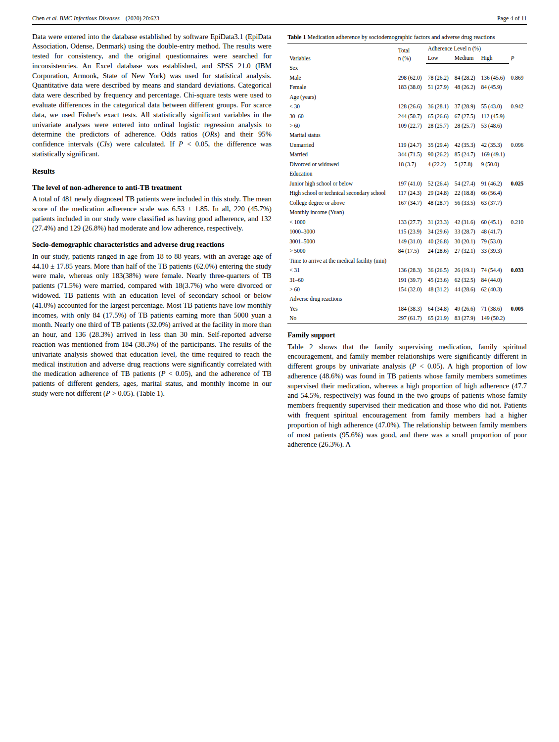Chen et al. BMC Infectious Diseases (2020) 20:623
Page 4 of 11
Data were entered into the database established by software EpiData3.1 (EpiData Association, Odense, Denmark) using the double-entry method. The results were tested for consistency, and the original questionnaires were searched for inconsistencies. An Excel database was established, and SPSS 21.0 (IBM Corporation, Armonk, State of New York) was used for statistical analysis. Quantitative data were described by means and standard deviations. Categorical data were described by frequency and percentage. Chi-square tests were used to evaluate differences in the categorical data between different groups. For scarce data, we used Fisher's exact tests. All statistically significant variables in the univariate analyses were entered into ordinal logistic regression analysis to determine the predictors of adherence. Odds ratios (ORs) and their 95% confidence intervals (CIs) were calculated. If P < 0.05, the difference was statistically significant.
Results
The level of non-adherence to anti-TB treatment
A total of 481 newly diagnosed TB patients were included in this study. The mean score of the medication adherence scale was 6.53 ± 1.85. In all, 220 (45.7%) patients included in our study were classified as having good adherence, and 132 (27.4%) and 129 (26.8%) had moderate and low adherence, respectively.
Socio-demographic characteristics and adverse drug reactions
In our study, patients ranged in age from 18 to 88 years, with an average age of 44.10 ± 17.85 years. More than half of the TB patients (62.0%) entering the study were male, whereas only 183(38%) were female. Nearly three-quarters of TB patients (71.5%) were married, compared with 18(3.7%) who were divorced or widowed. TB patients with an education level of secondary school or below (41.0%) accounted for the largest percentage. Most TB patients have low monthly incomes, with only 84 (17.5%) of TB patients earning more than 5000 yuan a month. Nearly one third of TB patients (32.0%) arrived at the facility in more than an hour, and 136 (28.3%) arrived in less than 30 min. Self-reported adverse reaction was mentioned from 184 (38.3%) of the participants. The results of the univariate analysis showed that education level, the time required to reach the medical institution and adverse drug reactions were significantly correlated with the medication adherence of TB patients (P < 0.05), and the adherence of TB patients of different genders, ages, marital status, and monthly income in our study were not different (P > 0.05). (Table 1).
Table 1 Medication adherence by sociodemographic factors and adverse drug reactions
| Variables | Total n (%) | Adherence Level n (%) | P |
| --- | --- | --- | --- |
| Low | Medium | High |
| Sex | | | | | |
| Male | 298 (62.0) | 78 (26.2) | 84 (28.2) | 136 (45.6) | 0.869 |
| Female | 183 (38.0) | 51 (27.9) | 48 (26.2) | 84 (45.9) | |
| Age (years) | | | | | |
| < 30 | 128 (26.6) | 36 (28.1) | 37 (28.9) | 55 (43.0) | 0.942 |
| 30–60 | 244 (50.7) | 65 (26.6) | 67 (27.5) | 112 (45.9) | |
| > 60 | 109 (22.7) | 28 (25.7) | 28 (25.7) | 53 (48.6) | |
| Marital status | | | | | |
| Unmarried | 119 (24.7) | 35 (29.4) | 42 (35.3) | 42 (35.3) | 0.096 |
| Married | 344 (71.5) | 90 (26.2) | 85 (24.7) | 169 (49.1) | |
| Divorced or widowed | 18 (3.7) | 4 (22.2) | 5 (27.8) | 9 (50.0) | |
| Education | | | | | |
| Junior high school or below | 197 (41.0) | 52 (26.4) | 54 (27.4) | 91 (46.2) | 0.025 |
| High school or technical secondary school | 117 (24.3) | 29 (24.8) | 22 (18.8) | 66 (56.4) | |
| College degree or above | 167 (34.7) | 48 (28.7) | 56 (33.5) | 63 (37.7) | |
| Monthly income (Yuan) | | | | | |
| < 1000 | 133 (27.7) | 31 (23.3) | 42 (31.6) | 60 (45.1) | 0.210 |
| 1000–3000 | 115 (23.9) | 34 (29.6) | 33 (28.7) | 48 (41.7) | |
| 3001–5000 | 149 (31.0) | 40 (26.8) | 30 (20.1) | 79 (53.0) | |
| > 5000 | 84 (17.5) | 24 (28.6) | 27 (32.1) | 33 (39.3) | |
| Time to arrive at the medical facility (min) | | | | | |
| < 31 | 136 (28.3) | 36 (26.5) | 26 (19.1) | 74 (54.4) | 0.033 |
| 31–60 | 191 (39.7) | 45 (23.6) | 62 (32.5) | 84 (44.0) | |
| > 60 | 154 (32.0) | 48 (31.2) | 44 (28.6) | 62 (40.3) | |
| Adverse drug reactions | | | | | |
| Yes | 184 (38.3) | 64 (34.8) | 49 (26.6) | 71 (38.6) | 0.005 |
| No | 297 (61.7) | 65 (21.9) | 83 (27.9) | 149 (50.2) | |
Family support
Table 2 shows that the family supervising medication, family spiritual encouragement, and family member relationships were significantly different in different groups by univariate analysis (P < 0.05). A high proportion of low adherence (48.6%) was found in TB patients whose family members sometimes supervised their medication, whereas a high proportion of high adherence (47.7 and 54.5%, respectively) was found in the two groups of patients whose family members frequently supervised their medication and those who did not. Patients with frequent spiritual encouragement from family members had a higher proportion of high adherence (47.0%). The relationship between family members of most patients (95.6%) was good, and there was a small proportion of poor adherence (26.3%). A